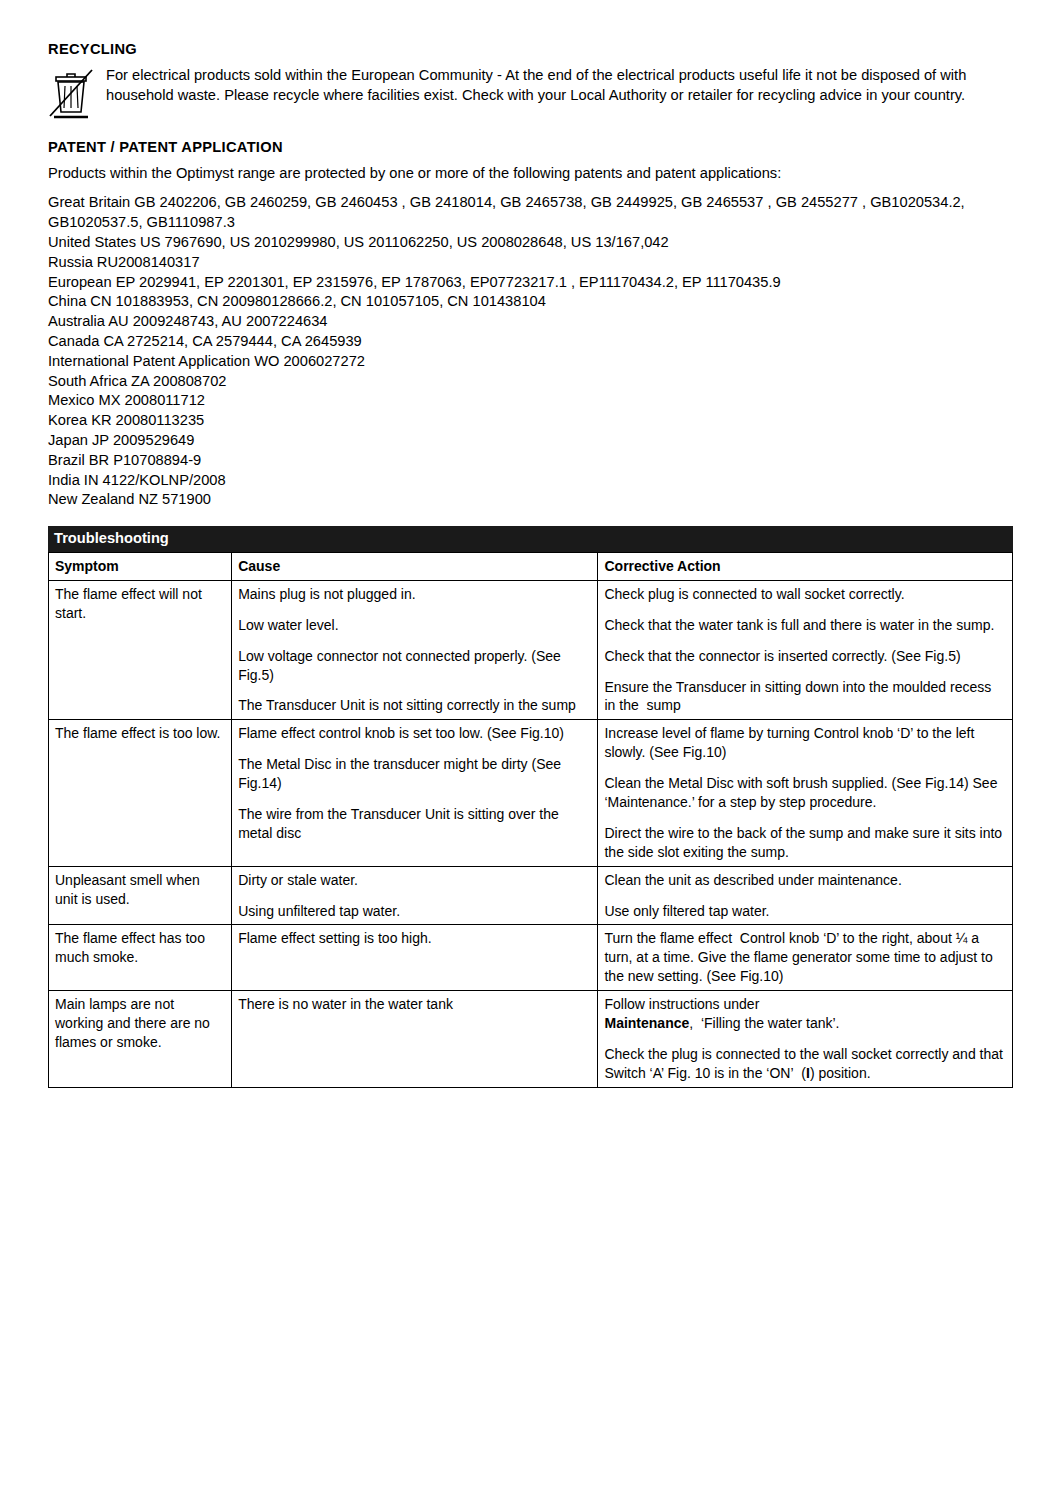RECYCLING
For electrical products sold within the European Community - At the end of the electrical products useful life it not be disposed of with household waste. Please recycle where facilities exist. Check with your Local Authority or retailer for recycling advice in your country.
PATENT / PATENT APPLICATION
Products within the Optimyst range are protected by one or more of the following patents and patent applications:
Great Britain GB 2402206, GB 2460259, GB 2460453 , GB 2418014, GB 2465738, GB 2449925, GB 2465537 , GB 2455277 , GB1020534.2, GB1020537.5, GB1110987.3
United States US 7967690, US 2010299980, US 2011062250, US 2008028648, US 13/167,042
Russia RU2008140317
European EP 2029941, EP 2201301, EP 2315976, EP 1787063, EP07723217.1 , EP11170434.2, EP 11170435.9
China CN 101883953, CN 200980128666.2, CN 101057105, CN 101438104
Australia AU 2009248743, AU 2007224634
Canada CA 2725214, CA 2579444, CA 2645939
International Patent Application WO 2006027272
South Africa ZA 200808702
Mexico MX 2008011712
Korea KR 20080113235
Japan JP 2009529649
Brazil BR P10708894-9
India IN 4122/KOLNP/2008
New Zealand NZ 571900
Troubleshooting
| Symptom | Cause | Corrective Action |
| --- | --- | --- |
| The flame effect will not start. | Mains plug is not plugged in. Low water level. Low voltage connector not connected properly. (See Fig.5) The Transducer Unit is not sitting correctly in the sump | Check plug is connected to wall socket correctly. Check that the water tank is full and there is water in the sump. Check that the connector is inserted correctly. (See Fig.5) Ensure the Transducer in sitting down into the moulded recess in the sump |
| The flame effect is too low. | Flame effect control knob is set too low. (See Fig.10) The Metal Disc in the transducer might be dirty (See Fig.14) The wire from the Transducer Unit is sitting over the metal disc | Increase level of flame by turning Control knob ‘D’ to the left slowly. (See Fig.10) Clean the Metal Disc with soft brush supplied. (See Fig.14) See ‘Maintenance.’ for a step by step procedure. Direct the wire to the back of the sump and make sure it sits into the side slot exiting the sump. |
| Unpleasant smell when unit is used. | Dirty or stale water. Using unfiltered tap water. | Clean the unit as described under maintenance. Use only filtered tap water. |
| The flame effect has too much smoke. | Flame effect setting is too high. | Turn the flame effect Control knob ‘D’ to the right, about ¼ a turn, at a time. Give the flame generator some time to adjust to the new setting. (See Fig.10) |
| Main lamps are not working and there are no flames or smoke. | There is no water in the water tank | Follow instructions under Maintenance , ‘Filling the water tank’. Check the plug is connected to the wall socket correctly and that Switch ‘A’ Fig. 10 is in the ‘ON’ ( I ) position. |